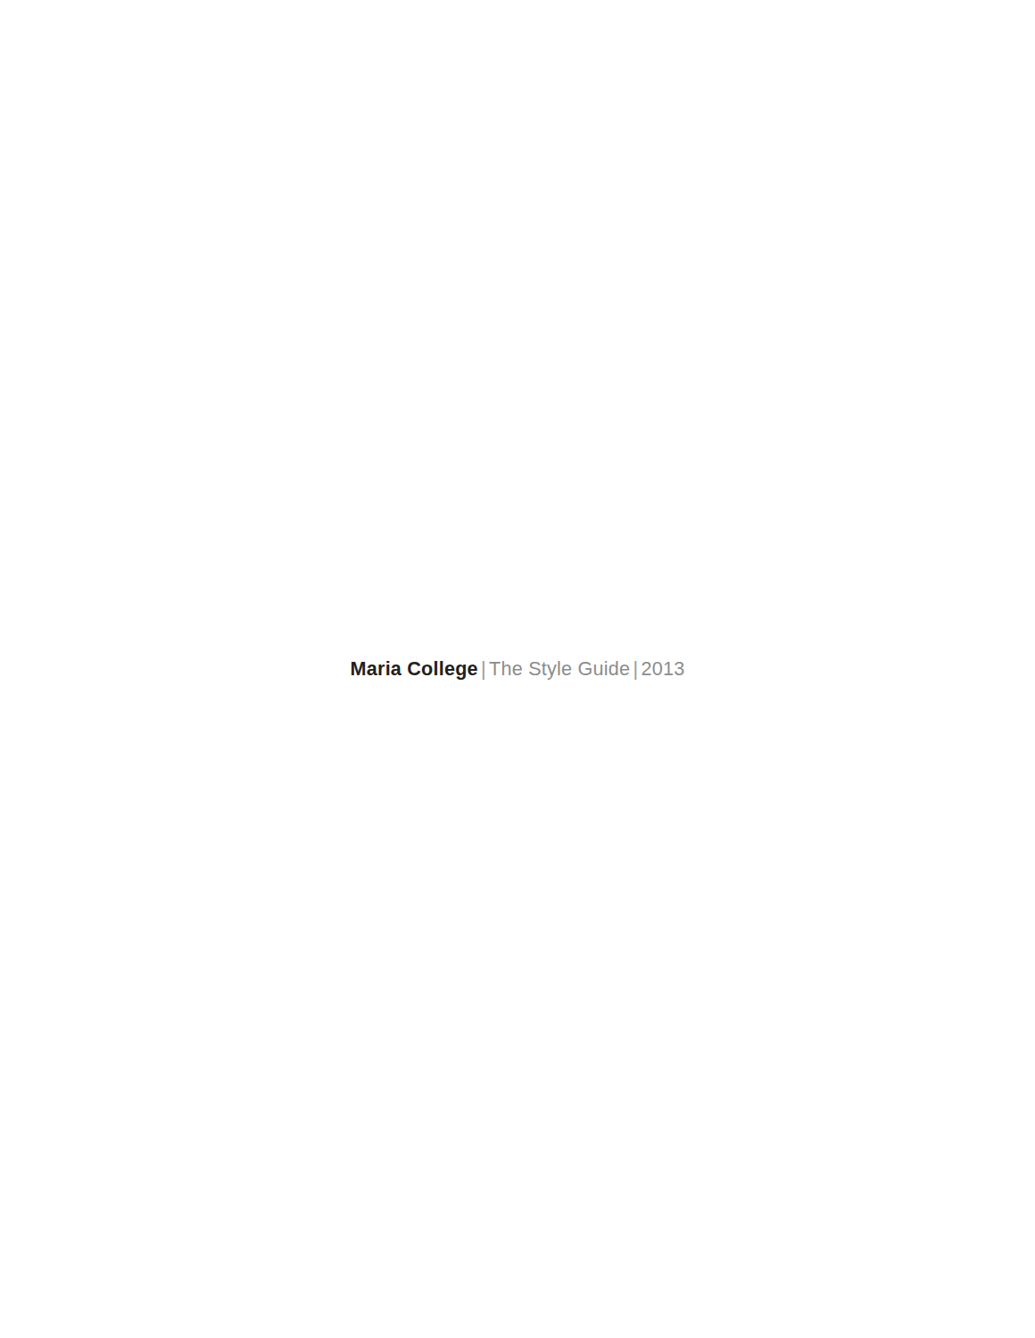Maria College|The Style Guide|2013